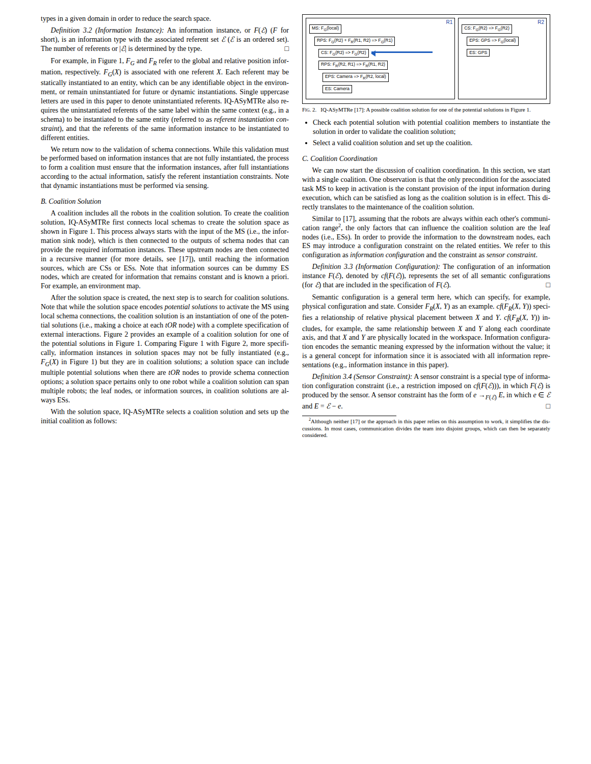types in a given domain in order to reduce the search space.
Definition 3.2 (Information Instance): An information instance, or F(ℰ) (F for short), is an information type with the associated referent set ℰ (ℰ is an ordered set). The number of referents or |ℰ| is determined by the type. □
For example, in Figure 1, FG and FR refer to the global and relative position information, respectively. FG(X) is associated with one referent X. Each referent may be statically instantiated to an entity, which can be any identifiable object in the environment, or remain uninstantiated for future or dynamic instantiations. Single uppercase letters are used in this paper to denote uninstantiated referents. IQ-ASyMTRe also requires the uninstantiated referents of the same label within the same context (e.g., in a schema) to be instantiated to the same entity (referred to as referent instantiation constraint), and that the referents of the same information instance to be instantiated to different entities.
We return now to the validation of schema connections. While this validation must be performed based on information instances that are not fully instantiated, the process to form a coalition must ensure that the information instances, after full instantiations according to the actual information, satisfy the referent instantiation constraints. Note that dynamic instantiations must be performed via sensing.
B. Coalition Solution
A coalition includes all the robots in the coalition solution. To create the coalition solution, IQ-ASyMTRe first connects local schemas to create the solution space as shown in Figure 1. This process always starts with the input of the MS (i.e., the information sink node), which is then connected to the outputs of schema nodes that can provide the required information instances. These upstream nodes are then connected in a recursive manner (for more details, see [17]), until reaching the information sources, which are CSs or ESs. Note that information sources can be dummy ES nodes, which are created for information that remains constant and is known a priori. For example, an environment map.
After the solution space is created, the next step is to search for coalition solutions. Note that while the solution space encodes potential solutions to activate the MS using local schema connections, the coalition solution is an instantiation of one of the potential solutions (i.e., making a choice at each tOR node) with a complete specification of external interactions. Figure 2 provides an example of a coalition solution for one of the potential solutions in Figure 1. Comparing Figure 1 with Figure 2, more specifically, information instances in solution spaces may not be fully instantiated (e.g., FG(X) in Figure 1) but they are in coalition solutions; a solution space can include multiple potential solutions when there are tOR nodes to provide schema connection options; a solution space pertains only to one robot while a coalition solution can span multiple robots; the leaf nodes, or information sources, in coalition solutions are always ESs.
With the solution space, IQ-ASyMTRe selects a coalition solution and sets up the initial coalition as follows:
R1
MS: FG(local)
RPS: FG(R2) + FR(R1, R2) => FG(R1)
CS: FG(R2) => FG(R2)
RPS: FR(R2, R1) => FR(R1, R2)
EPS: Camera => FR(R2, local)
ES: Camera
R2
CS: FG(R2) => FG(R2)
EPS: GPS => FG(local)
ES: GPS
Fig. 2. IQ-ASyMTRe [17]: A possible coalition solution for one of the potential solutions in Figure 1.
Check each potential solution with potential coalition members to instantiate the solution in order to validate the coalition solution;
Select a valid coalition solution and set up the coalition.
C. Coalition Coordination
We can now start the discussion of coalition coordination. In this section, we start with a single coalition. One observation is that the only precondition for the associated task MS to keep in activation is the constant provision of the input information during execution, which can be satisfied as long as the coalition solution is in effect. This directly translates to the maintenance of the coalition solution.
Similar to [17], assuming that the robots are always within each other's communication range2, the only factors that can influence the coalition solution are the leaf nodes (i.e., ESs). In order to provide the information to the downstream nodes, each ES may introduce a configuration constraint on the related entities. We refer to this configuration as information configuration and the constraint as sensor constraint.
Definition 3.3 (Information Configuration): The configuration of an information instance F(ℰ), denoted by cf(F(ℰ)), represents the set of all semantic configurations (for ℰ) that are included in the specification of F(ℰ). □
Semantic configuration is a general term here, which can specify, for example, physical configuration and state. Consider FR(X, Y) as an example. cf(FR(X, Y)) specifies a relationship of relative physical placement between X and Y. cf(FR(X, Y)) includes, for example, the same relationship between X and Y along each coordinate axis, and that X and Y are physically located in the workspace. Information configuration encodes the semantic meaning expressed by the information without the value; it is a general concept for information since it is associated with all information representations (e.g., information instance in this paper).
Definition 3.4 (Sensor Constraint): A sensor constraint is a special type of information configuration constraint (i.e., a restriction imposed on cf(F(ℰ))), in which F(ℰ) is produced by the sensor. A sensor constraint has the form of e →F(ℰ) E, in which e ∈ ℰ and E = ℰ − e. □
2Although neither [17] or the approach in this paper relies on this assumption to work, it simplifies the discussions. In most cases, communication divides the team into disjoint groups, which can then be separately considered.